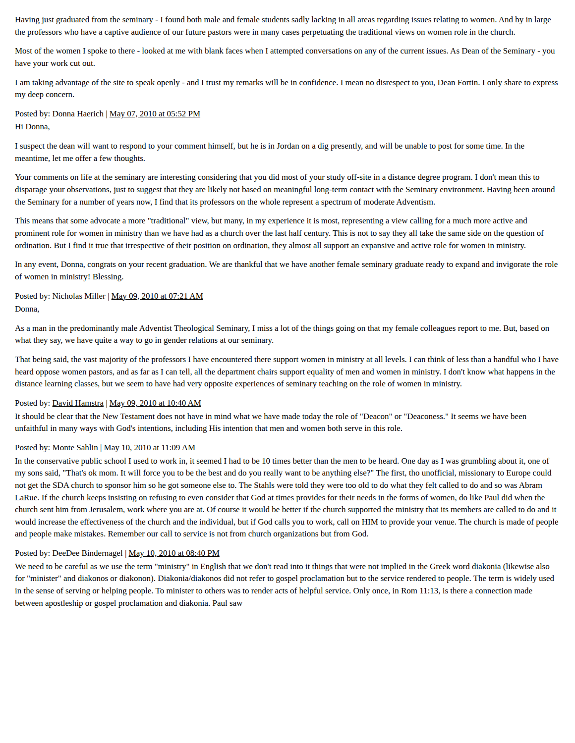Having just graduated from the seminary - I found both male and female students sadly lacking in all areas regarding issues relating to women. And by in large the professors who have a captive audience of our future pastors were in many cases perpetuating the traditional views on women role in the church.
Most of the women I spoke to there - looked at me with blank faces when I attempted conversations on any of the current issues. As Dean of the Seminary - you have your work cut out.
I am taking advantage of the site to speak openly - and I trust my remarks will be in confidence. I mean no disrespect to you, Dean Fortin. I only share to express my deep concern.
Posted by: Donna Haerich | May 07, 2010 at 05:52 PM
Hi Donna,
I suspect the dean will want to respond to your comment himself, but he is in Jordan on a dig presently, and will be unable to post for some time. In the meantime, let me offer a few thoughts.
Your comments on life at the seminary are interesting considering that you did most of your study off-site in a distance degree program. I don't mean this to disparage your observations, just to suggest that they are likely not based on meaningful long-term contact with the Seminary environment. Having been around the Seminary for a number of years now, I find that its professors on the whole represent a spectrum of moderate Adventism.
This means that some advocate a more "traditional" view, but many, in my experience it is most, representing a view calling for a much more active and prominent role for women in ministry than we have had as a church over the last half century. This is not to say they all take the same side on the question of ordination. But I find it true that irrespective of their position on ordination, they almost all support an expansive and active role for women in ministry.
In any event, Donna, congrats on your recent graduation. We are thankful that we have another female seminary graduate ready to expand and invigorate the role of women in ministry! Blessing.
Posted by: Nicholas Miller | May 09, 2010 at 07:21 AM
Donna,
As a man in the predominantly male Adventist Theological Seminary, I miss a lot of the things going on that my female colleagues report to me. But, based on what they say, we have quite a way to go in gender relations at our seminary.
That being said, the vast majority of the professors I have encountered there support women in ministry at all levels. I can think of less than a handful who I have heard oppose women pastors, and as far as I can tell, all the department chairs support equality of men and women in ministry. I don't know what happens in the distance learning classes, but we seem to have had very opposite experiences of seminary teaching on the role of women in ministry.
Posted by: David Hamstra | May 09, 2010 at 10:40 AM
It should be clear that the New Testament does not have in mind what we have made today the role of "Deacon" or "Deaconess." It seems we have been unfaithful in many ways with God's intentions, including His intention that men and women both serve in this role.
Posted by: Monte Sahlin | May 10, 2010 at 11:09 AM
In the conservative public school I used to work in, it seemed I had to be 10 times better than the men to be heard. One day as I was grumbling about it, one of my sons said, "That's ok mom. It will force you to be the best and do you really want to be anything else?" The first, tho unofficial, missionary to Europe could not get the SDA church to sponsor him so he got someone else to. The Stahls were told they were too old to do what they felt called to do and so was Abram LaRue. If the church keeps insisting on refusing to even consider that God at times provides for their needs in the forms of women, do like Paul did when the church sent him from Jerusalem, work where you are at. Of course it would be better if the church supported the ministry that its members are called to do and it would increase the effectiveness of the church and the individual, but if God calls you to work, call on HIM to provide your venue. The church is made of people and people make mistakes. Remember our call to service is not from church organizations but from God.
Posted by: DeeDee Bindernagel | May 10, 2010 at 08:40 PM
We need to be careful as we use the term "ministry" in English that we don't read into it things that were not implied in the Greek word diakonia (likewise also for "minister" and diakonos or diakonon). Diakonia/diakonos did not refer to gospel proclamation but to the service rendered to people. The term is widely used in the sense of serving or helping people. To minister to others was to render acts of helpful service. Only once, in Rom 11:13, is there a connection made between apostleship or gospel proclamation and diakonia. Paul saw